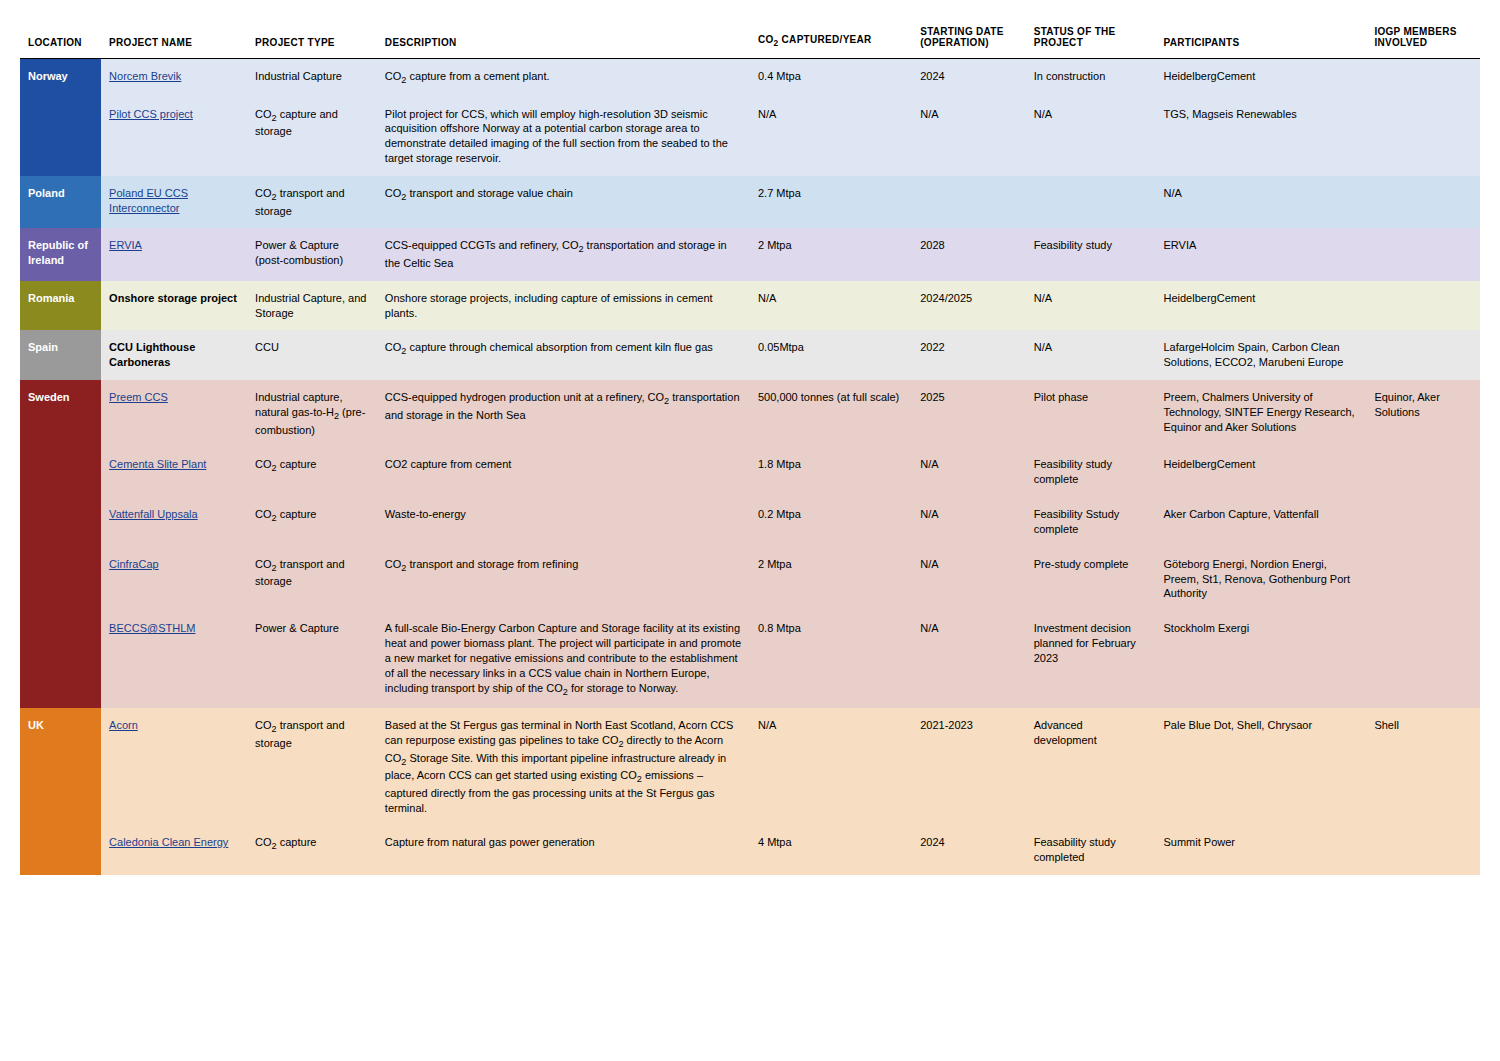| LOCATION | PROJECT NAME | PROJECT TYPE | DESCRIPTION | CO 2 CAPTURED/YEAR | STARTING DATE (OPERATION) | STATUS OF THE PROJECT | PARTICIPANTS | IOGP MEMBERS INVOLVED |
| --- | --- | --- | --- | --- | --- | --- | --- | --- |
| Norway | Norcem Brevik | Industrial Capture | CO 2 capture from a cement plant. | 0.4 Mtpa | 2024 | In construction | HeidelbergCement | |
| Pilot CCS project | CO 2 capture and storage | Pilot project for CCS, which will employ high-resolution 3D seismic acquisition offshore Norway at a potential carbon storage area to demonstrate detailed imaging of the full section from the seabed to the target storage reservoir. | N/A | N/A | N/A | TGS, Magseis Renewables | |
| Poland | Poland EU CCS Interconnector | CO 2 transport and storage | CO 2 transport and storage value chain | 2.7 Mtpa | | | N/A | |
| Republic of Ireland | ERVIA | Power & Capture (post-combustion) | CCS-equipped CCGTs and refinery, CO 2 transportation and storage in the Celtic Sea | 2 Mtpa | 2028 | Feasibility study | ERVIA | |
| Romania | Onshore storage project | Industrial Capture, and Storage | Onshore storage projects, including capture of emissions in cement plants. | N/A | 2024/2025 | N/A | HeidelbergCement | |
| Spain | CCU Lighthouse Carboneras | CCU | CO 2 capture through chemical absorption from cement kiln flue gas | 0.05Mtpa | 2022 | N/A | LafargeHolcim Spain, Carbon Clean Solutions, ECCO2, Marubeni Europe | |
| Sweden | Preem CCS | Industrial capture, natural gas-to-H 2 (pre-combustion) | CCS-equipped hydrogen production unit at a refinery, CO 2 transportation and storage in the North Sea | 500,000 tonnes (at full scale) | 2025 | Pilot phase | Preem, Chalmers University of Technology, SINTEF Energy Research, Equinor and Aker Solutions | Equinor, Aker Solutions |
| Cementa Slite Plant | CO 2 capture | CO2 capture from cement | 1.8 Mtpa | N/A | Feasibility study complete | HeidelbergCement | |
| Vattenfall Uppsala | CO 2 capture | Waste-to-energy | 0.2 Mtpa | N/A | Feasibility Sstudy complete | Aker Carbon Capture, Vattenfall | |
| CinfraCap | CO 2 transport and storage | CO 2 transport and storage from refining | 2 Mtpa | N/A | Pre-study complete | Göteborg Energi, Nordion Energi, Preem, St1, Renova, Gothenburg Port Authority | |
| BECCS@STHLM | Power & Capture | A full-scale Bio-Energy Carbon Capture and Storage facility at its existing heat and power biomass plant. The project will participate in and promote a new market for negative emissions and contribute to the establishment of all the necessary links in a CCS value chain in Northern Europe, including transport by ship of the CO 2 for storage to Norway. | 0.8 Mtpa | N/A | Investment decision planned for February 2023 | Stockholm Exergi | |
| UK | Acorn | CO 2 transport and storage | Based at the St Fergus gas terminal in North East Scotland, Acorn CCS can repurpose existing gas pipelines to take CO 2 directly to the Acorn CO 2 Storage Site. With this important pipeline infrastructure already in place, Acorn CCS can get started using existing CO 2 emissions – captured directly from the gas processing units at the St Fergus gas terminal. | N/A | 2021-2023 | Advanced development | Pale Blue Dot, Shell, Chrysaor | Shell |
| Caledonia Clean Energy | CO 2 capture | Capture from natural gas power generation | 4 Mtpa | 2024 | Feasability study completed | Summit Power | |